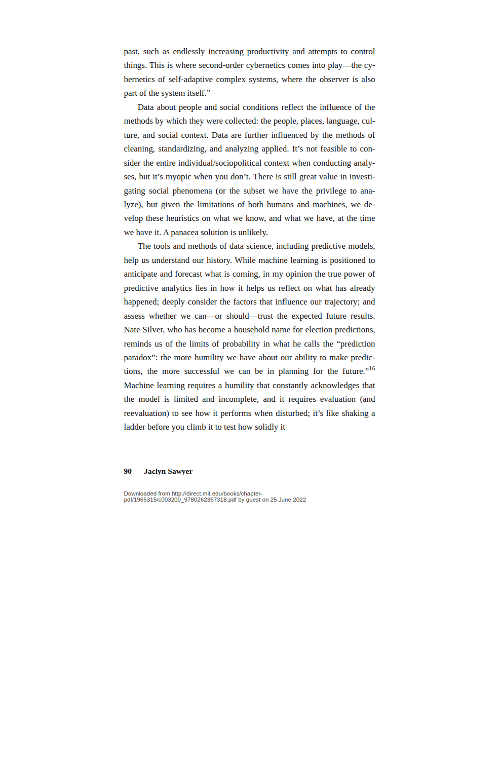past, such as endlessly increasing productivity and attempts to control things. This is where second-order cybernetics comes into play—the cybernetics of self-adaptive complex systems, where the observer is also part of the system itself.”
Data about people and social conditions reflect the influence of the methods by which they were collected: the people, places, language, culture, and social context. Data are further influenced by the methods of cleaning, standardizing, and analyzing applied. It’s not feasible to consider the entire individual/sociopolitical context when conducting analyses, but it’s myopic when you don’t. There is still great value in investigating social phenomena (or the subset we have the privilege to analyze), but given the limitations of both humans and machines, we develop these heuristics on what we know, and what we have, at the time we have it. A panacea solution is unlikely.
The tools and methods of data science, including predictive models, help us understand our history. While machine learning is positioned to anticipate and forecast what is coming, in my opinion the true power of predictive analytics lies in how it helps us reflect on what has already happened; deeply consider the factors that influence our trajectory; and assess whether we can—or should—trust the expected future results. Nate Silver, who has become a household name for election predictions, reminds us of the limits of probability in what he calls the “prediction paradox”: the more humility we have about our ability to make predictions, the more successful we can be in planning for the future.”16 Machine learning requires a humility that constantly acknowledges that the model is limited and incomplete, and it requires evaluation (and reevaluation) to see how it performs when disturbed; it’s like shaking a ladder before you climb it to test how solidly it
90 Jaclyn Sawyer
Downloaded from http://direct.mit.edu/books/chapter-pdf/1965315/c003200_9780262367318.pdf by guest on 25 June 2022